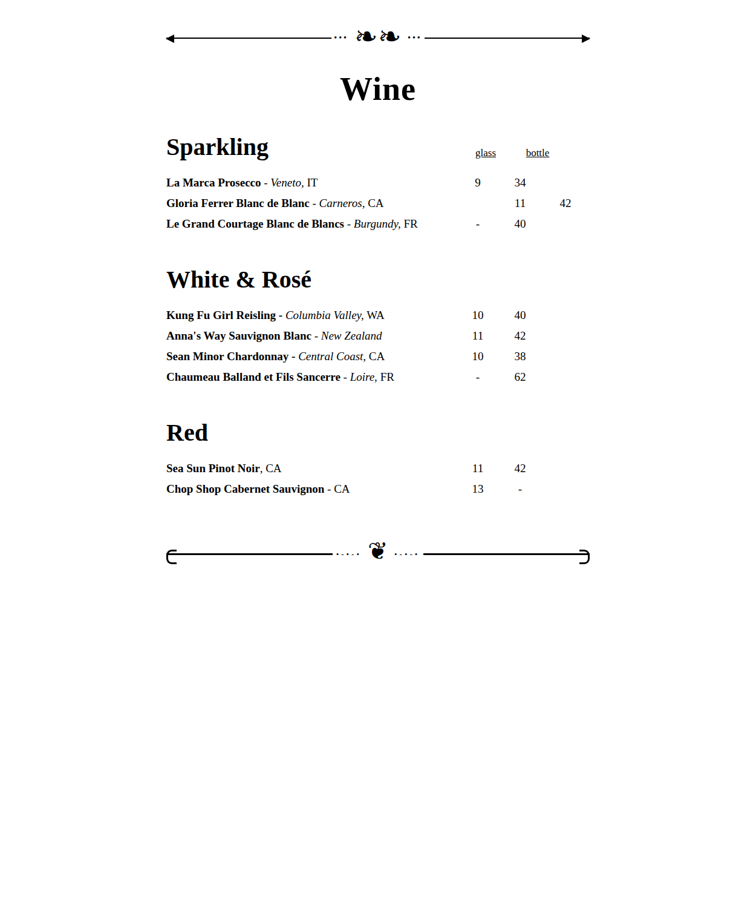•••
❧❧
•••
Wine
Sparkling
glass bottle
| La Marca Prosecco - Veneto, IT | 9 | 34 | |
| Gloria Ferrer Blanc de Blanc - Carneros, CA | | 11 | 42 |
| Le Grand Courtage Blanc de Blancs - Burgundy, FR | - | 40 | |
White & Rosé
| Kung Fu Girl Reisling - Columbia Valley, WA | 10 | 40 | |
| Anna's Way Sauvignon Blanc - New Zealand | 11 | 42 | |
| Sean Minor Chardonnay - Central Coast, CA | 10 | 38 | |
| Chaumeau Balland et Fils Sancerre - Loire, FR | - | 62 | |
Red
| Sea Sun Pinot Noir , CA | 11 | 42 | |
| Chop Shop Cabernet Sauvignon - CA | 13 | - | |
•-•-•
❦
•-•-•